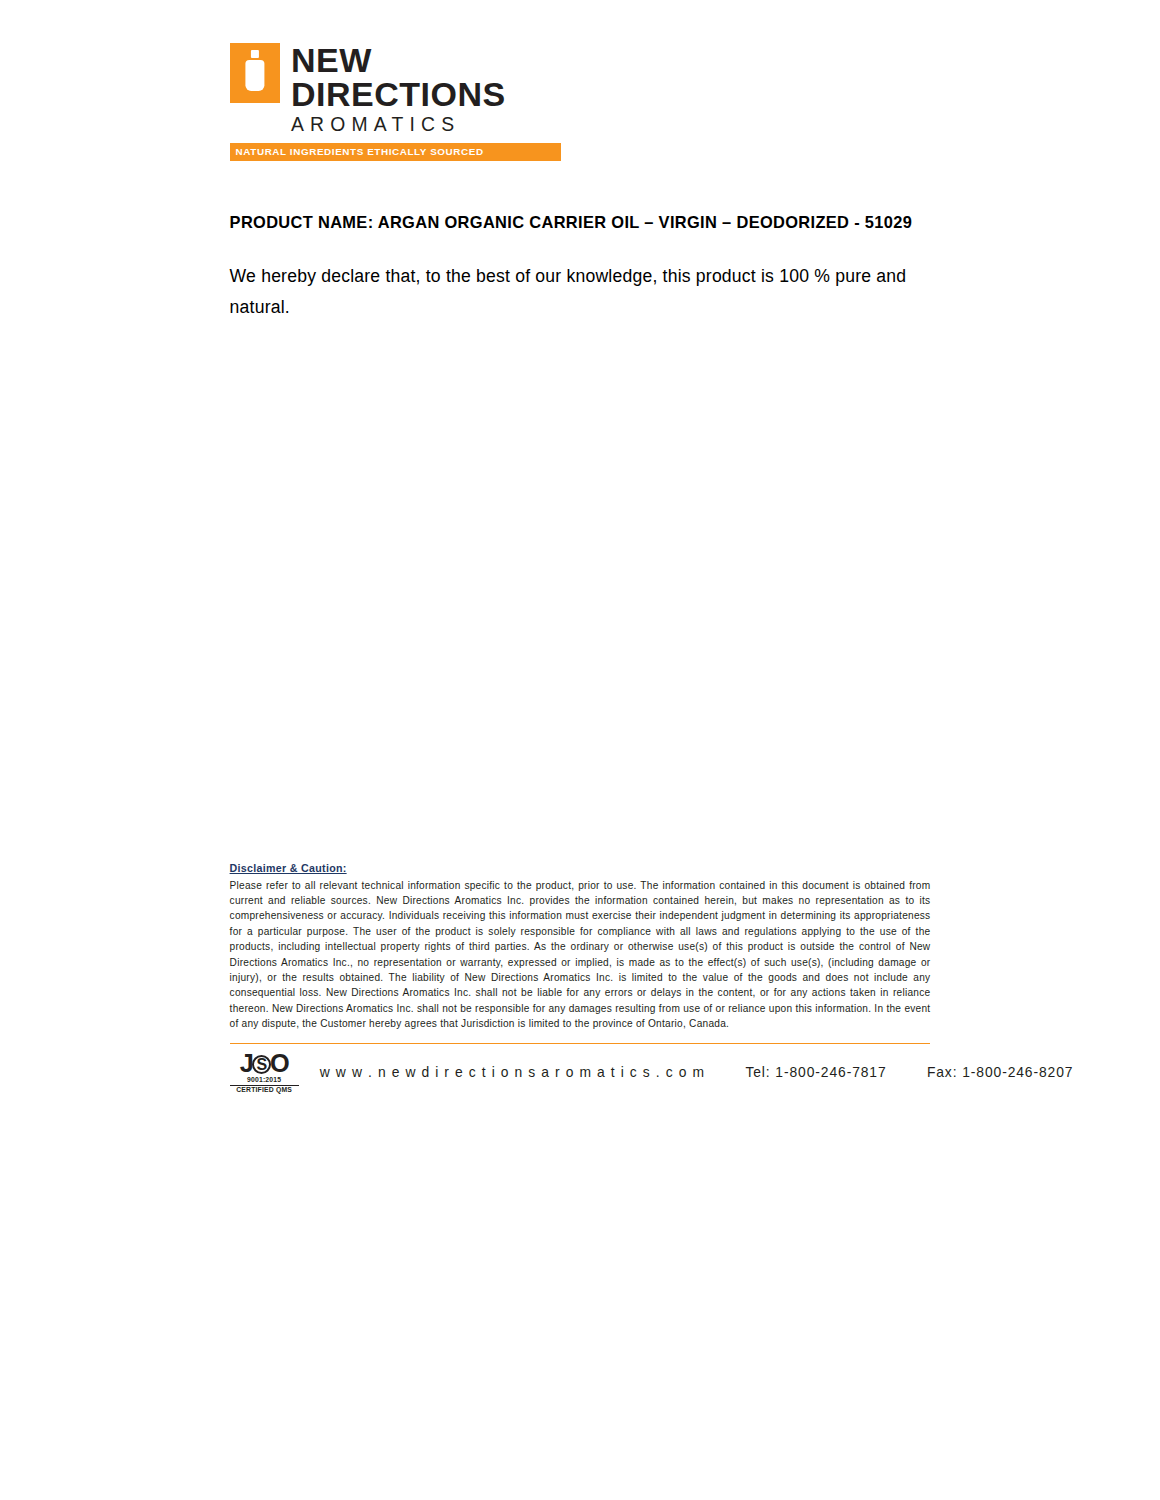NEW DIRECTIONS
AROMATICS
NATURAL INGREDIENTS ETHICALLY SOURCED
PRODUCT NAME: ARGAN ORGANIC CARRIER OIL – VIRGIN – DEODORIZED - 51029
We hereby declare that, to the best of our knowledge, this product is 100 % pure and natural.
Disclaimer & Caution:
Please refer to all relevant technical information specific to the product, prior to use. The information contained in this document is obtained from current and reliable sources. New Directions Aromatics Inc. provides the information contained herein, but makes no representation as to its comprehensiveness or accuracy. Individuals receiving this information must exercise their independent judgment in determining its appropriateness for a particular purpose. The user of the product is solely responsible for compliance with all laws and regulations applying to the use of the products, including intellectual property rights of third parties. As the ordinary or otherwise use(s) of this product is outside the control of New Directions Aromatics Inc., no representation or warranty, expressed or implied, is made as to the effect(s) of such use(s), (including damage or injury), or the results obtained. The liability of New Directions Aromatics Inc. is limited to the value of the goods and does not include any consequential loss. New Directions Aromatics Inc. shall not be liable for any errors or delays in the content, or for any actions taken in reliance thereon. New Directions Aromatics Inc. shall not be responsible for any damages resulting from use of or reliance upon this information. In the event of any dispute, the Customer hereby agrees that Jurisdiction is limited to the province of Ontario, Canada.
JSO
9001:2015
CERTIFIED QMS
w w w . n e w d i r e c t i o n s a r o m a t i c s . c o m Tel: 1-800-246-7817 Fax: 1-800-246-8207